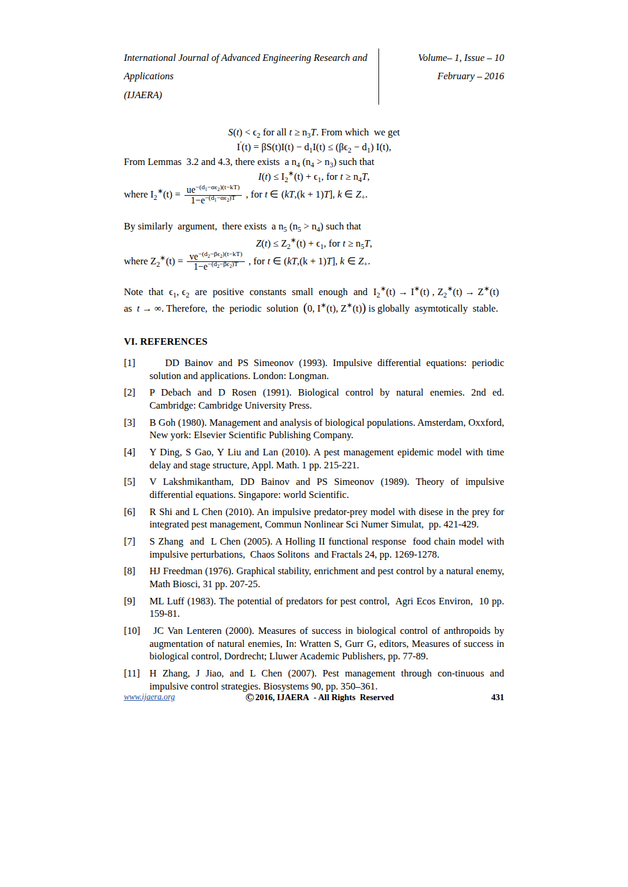International Journal of Advanced Engineering Research and Applications
(IJAERA)
Volume– 1, Issue – 10
February – 2016
S(t) < ϵ2 for all t ≥ n3T. From which we get
I′(t) = βS(t)I(t) − d1I(t) ≤ (βϵ2 − d1) I(t),
From Lemmas 3.2 and 4.3, there exists a n4 (n4 > n3) such that
I(t) ≤ I2∗(t) + ϵ1, for t ≥ n4T,
where I2∗(t) = ue−(d1−αϵ2)(t−kT) 1−e−(d1−αϵ2)T , for t ∈ (kT,(k + 1)T], k ∈ Z+.
By similarly argument, there exists a n5 (n5 > n4) such that
Z(t) ≤ Z2∗(t) + ϵ1, for t ≥ n5T,
where Z2∗(t) = ve−(d2−βϵ2)(t−kT) 1−e−(d2−βϵ2)T , for t ∈ (kT,(k + 1)T], k ∈ Z+.
Note that ϵ1, ϵ2 are positive constants small enough and I2∗(t) → I∗(t) , Z2∗(t) → Z∗(t) as t → ∞. Therefore, the periodic solution (0, I∗(t), Z∗(t)) is globally asymtotically stable.
VI. REFERENCES
[1] DD Bainov and PS Simeonov (1993). Impulsive differential equations: periodic solution and applications. London: Longman.
[2] P Debach and D Rosen (1991). Biological control by natural enemies. 2nd ed. Cambridge: Cambridge University Press.
[3] B Goh (1980). Management and analysis of biological populations. Amsterdam, Oxxford, New york: Elsevier Scientific Publishing Company.
[4] Y Ding, S Gao, Y Liu and Lan (2010). A pest management epidemic model with time delay and stage structure, Appl. Math. 1 pp. 215-221.
[5] V Lakshmikantham, DD Bainov and PS Simeonov (1989). Theory of impulsive differential equations. Singapore: world Scientific.
[6] R Shi and L Chen (2010). An impulsive predator-prey model with disese in the prey for integrated pest management, Commun Nonlinear Sci Numer Simulat, pp. 421-429.
[7] S Zhang and L Chen (2005). A Holling II functional response food chain model with impulsive perturbations, Chaos Solitons and Fractals 24, pp. 1269-1278.
[8] HJ Freedman (1976). Graphical stability, enrichment and pest control by a natural enemy, Math Biosci, 31 pp. 207-25.
[9] ML Luff (1983). The potential of predators for pest control, Agri Ecos Environ, 10 pp. 159-81.
[10] JC Van Lenteren (2000). Measures of success in biological control of anthropoids by augmentation of natural enemies, In: Wratten S, Gurr G, editors, Measures of success in biological control, Dordrecht; Lluwer Academic Publishers, pp. 77-89.
[11] H Zhang, J Jiao, and L Chen (2007). Pest management through con-tinuous and impulsive control strategies. Biosystems 90, pp. 350–361.
www.ijaera.org
©2016, IJAERA - All Rights Reserved
431